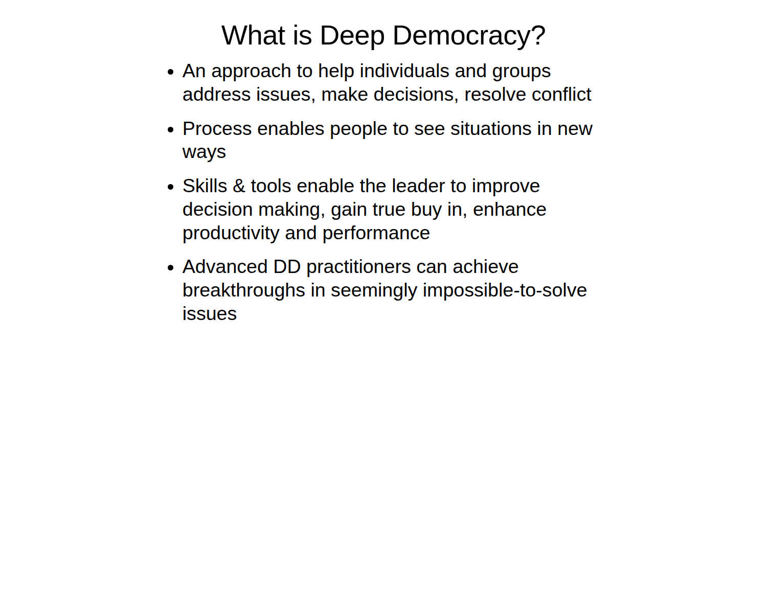What is Deep Democracy?
An approach to help individuals and groups address issues, make decisions, resolve conflict
Process enables people to see situations in new ways
Skills & tools enable the leader to improve decision making, gain true buy in, enhance productivity and performance
Advanced DD practitioners can achieve breakthroughs in seemingly impossible-to-solve issues